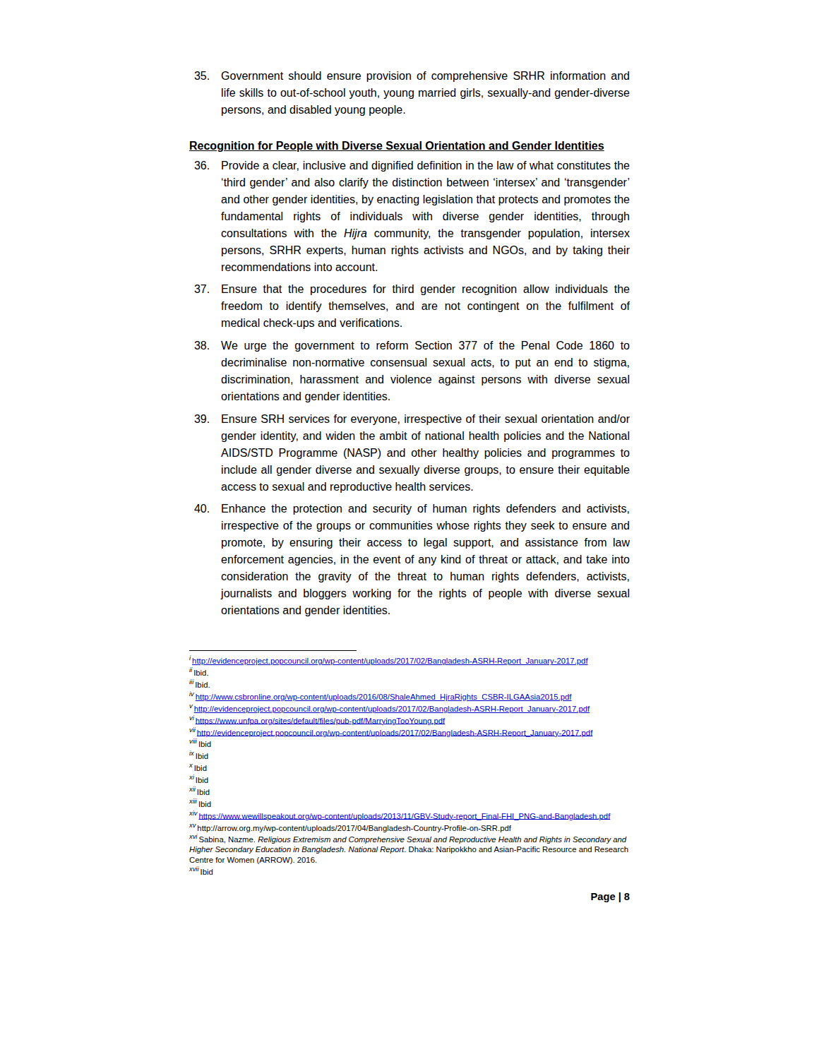Government should ensure provision of comprehensive SRHR information and life skills to out-of-school youth, young married girls, sexually-and gender-diverse persons, and disabled young people.
Recognition for People with Diverse Sexual Orientation and Gender Identities
Provide a clear, inclusive and dignified definition in the law of what constitutes the ‘third gender’ and also clarify the distinction between ‘intersex’ and ‘transgender’ and other gender identities, by enacting legislation that protects and promotes the fundamental rights of individuals with diverse gender identities, through consultations with the Hijra community, the transgender population, intersex persons, SRHR experts, human rights activists and NGOs, and by taking their recommendations into account.
Ensure that the procedures for third gender recognition allow individuals the freedom to identify themselves, and are not contingent on the fulfilment of medical check-ups and verifications.
We urge the government to reform Section 377 of the Penal Code 1860 to decriminalise non-normative consensual sexual acts, to put an end to stigma, discrimination, harassment and violence against persons with diverse sexual orientations and gender identities.
Ensure SRH services for everyone, irrespective of their sexual orientation and/or gender identity, and widen the ambit of national health policies and the National AIDS/STD Programme (NASP) and other healthy policies and programmes to include all gender diverse and sexually diverse groups, to ensure their equitable access to sexual and reproductive health services.
Enhance the protection and security of human rights defenders and activists, irrespective of the groups or communities whose rights they seek to ensure and promote, by ensuring their access to legal support, and assistance from law enforcement agencies, in the event of any kind of threat or attack, and take into consideration the gravity of the threat to human rights defenders, activists, journalists and bloggers working for the rights of people with diverse sexual orientations and gender identities.
ihttp://evidenceproject.popcouncil.org/wp-content/uploads/2017/02/Bangladesh-ASRH-Report_January-2017.pdf
ii Ibid.
iii Ibid.
iv http://www.csbronline.org/wp-content/uploads/2016/08/ShaleAhmed_HjraRights_CSBR-ILGAAsia2015.pdf
vhttp://evidenceproject.popcouncil.org/wp-content/uploads/2017/02/Bangladesh-ASRH-Report_January-2017.pdf
vi https://www.unfpa.org/sites/default/files/pub-pdf/MarryingTooYoung.pdf
vii http://evidenceproject.popcouncil.org/wp-content/uploads/2017/02/Bangladesh-ASRH-Report_January-2017.pdf
viii Ibid
ix Ibid
x Ibid
xi Ibid
xii Ibid
xiii Ibid
xiv https://www.wewillspeakout.org/wp-content/uploads/2013/11/GBV-Study-report_Final-FHI_PNG-and-Bangladesh.pdf
xv http://arrow.org.my/wp-content/uploads/2017/04/Bangladesh-Country-Profile-on-SRR.pdf
xvi Sabina, Nazme. Religious Extremism and Comprehensive Sexual and Reproductive Health and Rights in Secondary and Higher Secondary Education in Bangladesh. National Report. Dhaka: Naripokkho and Asian-Pacific Resource and Research Centre for Women (ARROW). 2016.
xvii Ibid
Page | 8